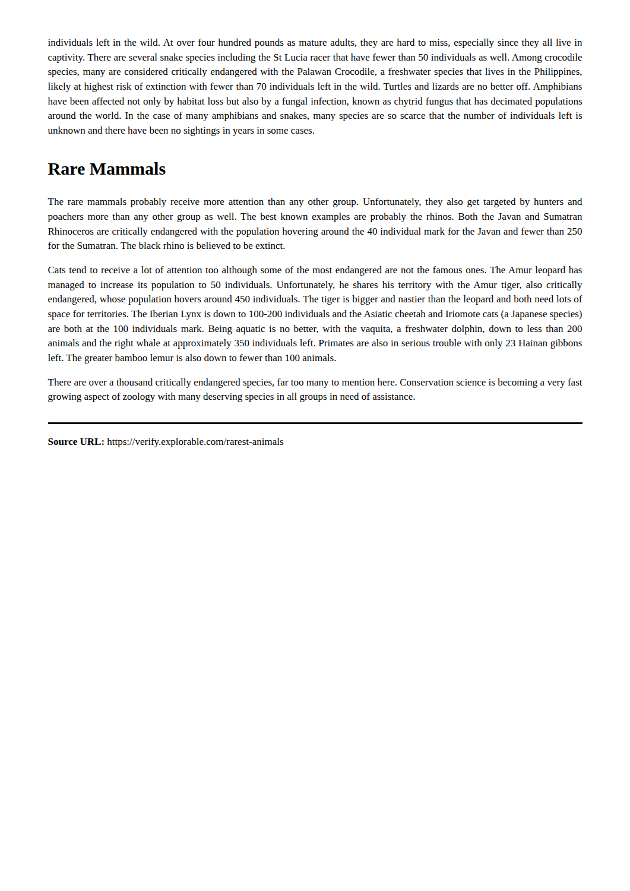individuals left in the wild. At over four hundred pounds as mature adults, they are hard to miss, especially since they all live in captivity. There are several snake species including the St Lucia racer that have fewer than 50 individuals as well. Among crocodile species, many are considered critically endangered with the Palawan Crocodile, a freshwater species that lives in the Philippines, likely at highest risk of extinction with fewer than 70 individuals left in the wild. Turtles and lizards are no better off. Amphibians have been affected not only by habitat loss but also by a fungal infection, known as chytrid fungus that has decimated populations around the world. In the case of many amphibians and snakes, many species are so scarce that the number of individuals left is unknown and there have been no sightings in years in some cases.
Rare Mammals
The rare mammals probably receive more attention than any other group. Unfortunately, they also get targeted by hunters and poachers more than any other group as well. The best known examples are probably the rhinos. Both the Javan and Sumatran Rhinoceros are critically endangered with the population hovering around the 40 individual mark for the Javan and fewer than 250 for the Sumatran. The black rhino is believed to be extinct.
Cats tend to receive a lot of attention too although some of the most endangered are not the famous ones. The Amur leopard has managed to increase its population to 50 individuals. Unfortunately, he shares his territory with the Amur tiger, also critically endangered, whose population hovers around 450 individuals. The tiger is bigger and nastier than the leopard and both need lots of space for territories. The Iberian Lynx is down to 100-200 individuals and the Asiatic cheetah and Iriomote cats (a Japanese species) are both at the 100 individuals mark. Being aquatic is no better, with the vaquita, a freshwater dolphin, down to less than 200 animals and the right whale at approximately 350 individuals left. Primates are also in serious trouble with only 23 Hainan gibbons left. The greater bamboo lemur is also down to fewer than 100 animals.
There are over a thousand critically endangered species, far too many to mention here. Conservation science is becoming a very fast growing aspect of zoology with many deserving species in all groups in need of assistance.
Source URL: https://verify.explorable.com/rarest-animals